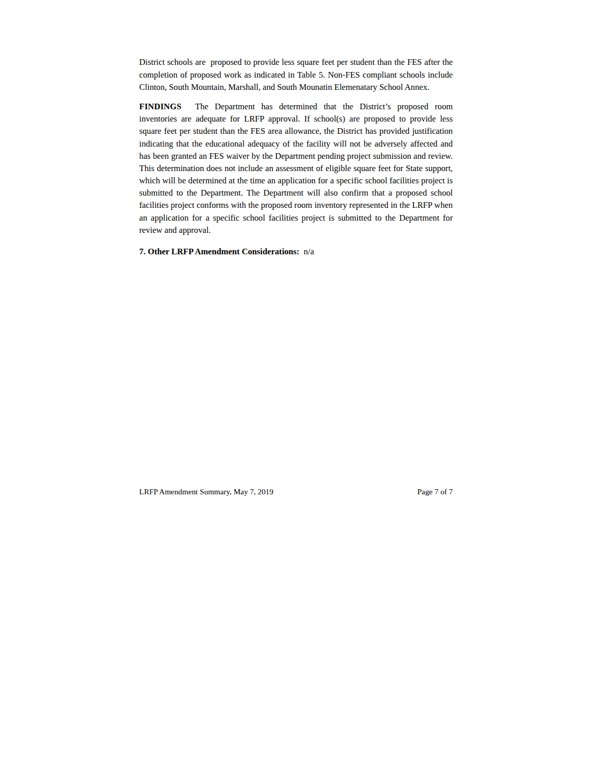District schools are proposed to provide less square feet per student than the FES after the completion of proposed work as indicated in Table 5. Non-FES compliant schools include Clinton, South Mountain, Marshall, and South Mounatin Elemenatary School Annex.
FINDINGS The Department has determined that the District’s proposed room inventories are adequate for LRFP approval. If school(s) are proposed to provide less square feet per student than the FES area allowance, the District has provided justification indicating that the educational adequacy of the facility will not be adversely affected and has been granted an FES waiver by the Department pending project submission and review. This determination does not include an assessment of eligible square feet for State support, which will be determined at the time an application for a specific school facilities project is submitted to the Department. The Department will also confirm that a proposed school facilities project conforms with the proposed room inventory represented in the LRFP when an application for a specific school facilities project is submitted to the Department for review and approval.
7. Other LRFP Amendment Considerations: n/a
LRFP Amendment Summary, May 7, 2019 Page 7 of 7